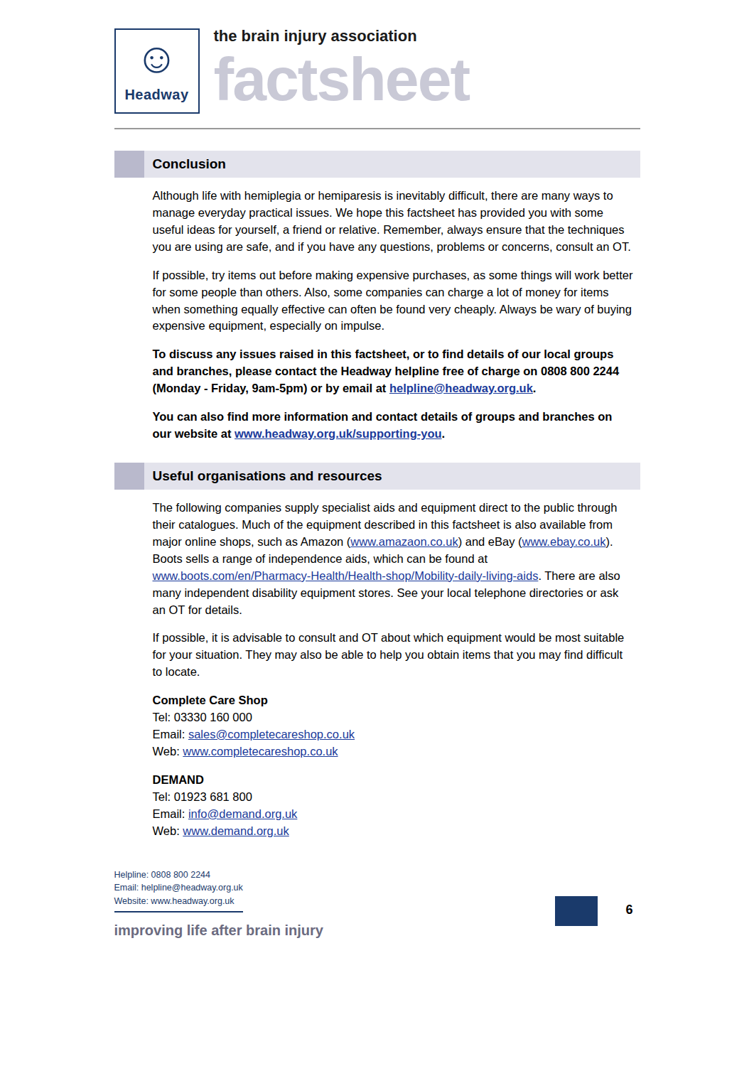☺
Headway
the brain injury association
factsheet
Conclusion
Although life with hemiplegia or hemiparesis is inevitably difficult, there are many ways to manage everyday practical issues. We hope this factsheet has provided you with some useful ideas for yourself, a friend or relative. Remember, always ensure that the techniques you are using are safe, and if you have any questions, problems or concerns, consult an OT.
If possible, try items out before making expensive purchases, as some things will work better for some people than others. Also, some companies can charge a lot of money for items when something equally effective can often be found very cheaply. Always be wary of buying expensive equipment, especially on impulse.
To discuss any issues raised in this factsheet, or to find details of our local groups and branches, please contact the Headway helpline free of charge on 0808 800 2244 (Monday - Friday, 9am-5pm) or by email at helpline@headway.org.uk.
You can also find more information and contact details of groups and branches on our website at www.headway.org.uk/supporting-you.
Useful organisations and resources
The following companies supply specialist aids and equipment direct to the public through their catalogues. Much of the equipment described in this factsheet is also available from major online shops, such as Amazon (www.amazaon.co.uk) and eBay (www.ebay.co.uk). Boots sells a range of independence aids, which can be found at www.boots.com/en/Pharmacy-Health/Health-shop/Mobility-daily-living-aids. There are also many independent disability equipment stores. See your local telephone directories or ask an OT for details.
If possible, it is advisable to consult and OT about which equipment would be most suitable for your situation. They may also be able to help you obtain items that you may find difficult to locate.
Complete Care Shop
Tel: 03330 160 000
Email: sales@completecareshop.co.uk
Web: www.completecareshop.co.uk
DEMAND
Tel: 01923 681 800
Email: info@demand.org.uk
Web: www.demand.org.uk
Helpline: 0808 800 2244
Email: helpline@headway.org.uk
Website: www.headway.org.uk
improving life after brain injury
6